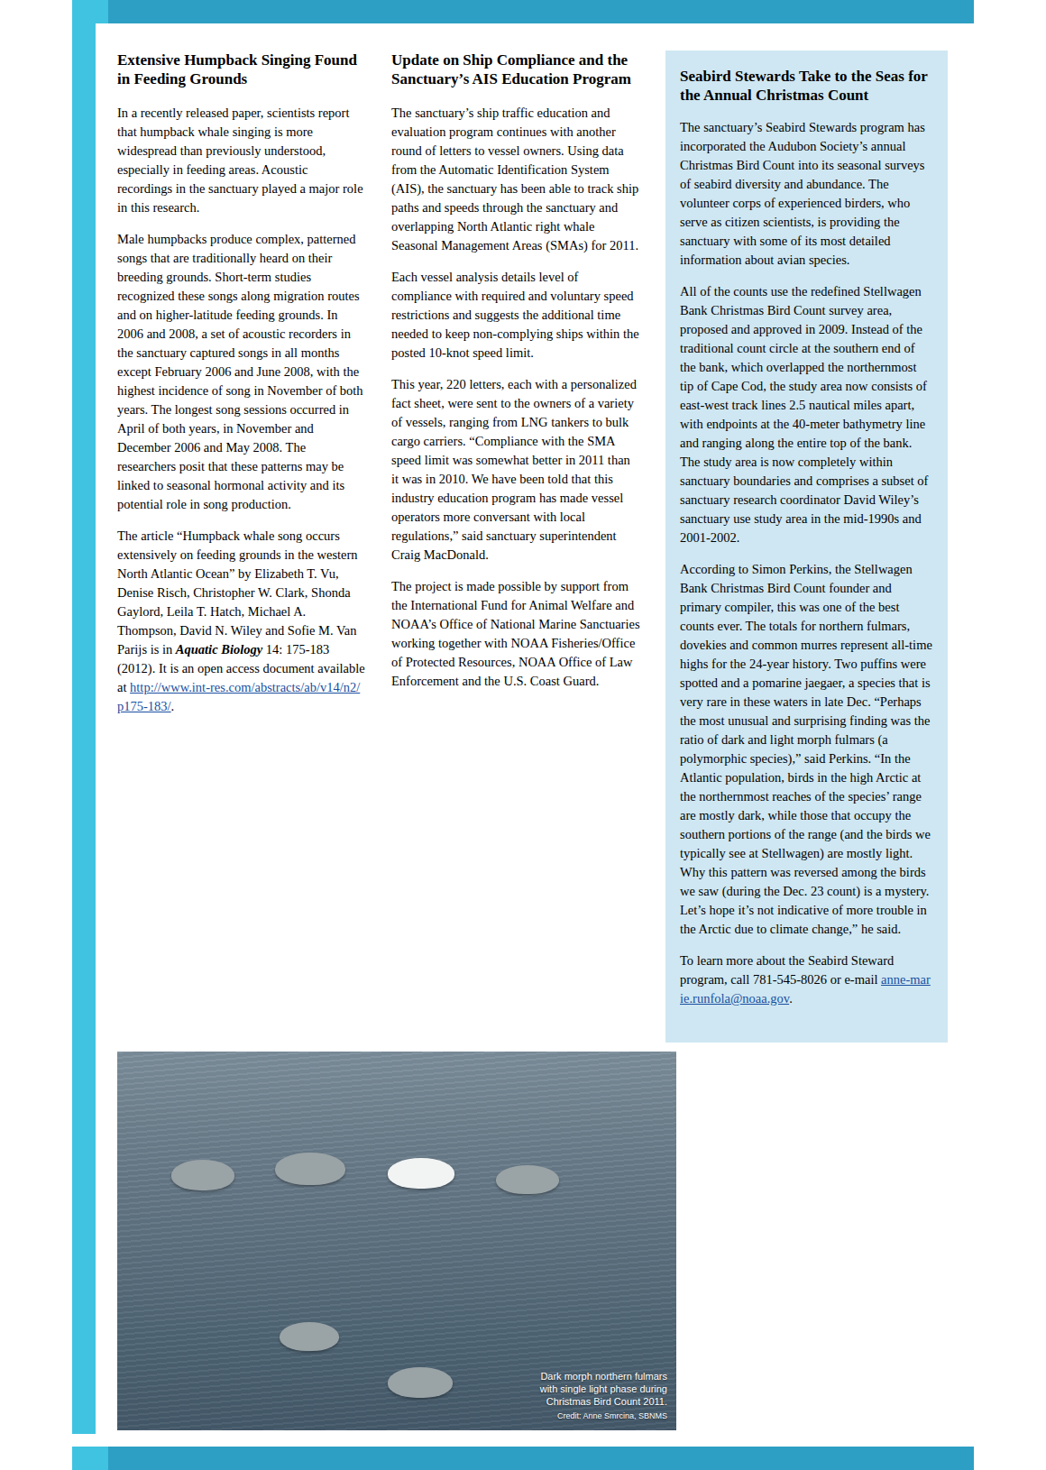Extensive Humpback Singing Found in Feeding Grounds
In a recently released paper, scientists report that humpback whale singing is more widespread than previously understood, especially in feeding areas. Acoustic recordings in the sanctuary played a major role in this research.
Male humpbacks produce complex, patterned songs that are traditionally heard on their breeding grounds. Short-term studies recognized these songs along migration routes and on higher-latitude feeding grounds. In 2006 and 2008, a set of acoustic recorders in the sanctuary captured songs in all months except February 2006 and June 2008, with the highest incidence of song in November of both years. The longest song sessions occurred in April of both years, in November and December 2006 and May 2008. The researchers posit that these patterns may be linked to seasonal hormonal activity and its potential role in song production.
The article “Humpback whale song occurs extensively on feeding grounds in the western North Atlantic Ocean” by Elizabeth T. Vu, Denise Risch, Christopher W. Clark, Shonda Gaylord, Leila T. Hatch, Michael A. Thompson, David N. Wiley and Sofie M. Van Parijs is in Aquatic Biology 14: 175-183 (2012). It is an open access document available at http://www.int-res.com/abstracts/ab/v14/n2/p175-183/.
Update on Ship Compliance and the Sanctuary’s AIS Education Program
The sanctuary’s ship traffic education and evaluation program continues with another round of letters to vessel owners. Using data from the Automatic Identification System (AIS), the sanctuary has been able to track ship paths and speeds through the sanctuary and overlapping North Atlantic right whale Seasonal Management Areas (SMAs) for 2011.
Each vessel analysis details level of compliance with required and voluntary speed restrictions and suggests the additional time needed to keep non-complying ships within the posted 10-knot speed limit.
This year, 220 letters, each with a personalized fact sheet, were sent to the owners of a variety of vessels, ranging from LNG tankers to bulk cargo carriers. “Compliance with the SMA speed limit was somewhat better in 2011 than it was in 2010. We have been told that this industry education program has made vessel operators more conversant with local regulations,” said sanctuary superintendent Craig MacDonald.
The project is made possible by support from the International Fund for Animal Welfare and NOAA’s Office of National Marine Sanctuaries working together with NOAA Fisheries/Office of Protected Resources, NOAA Office of Law Enforcement and the U.S. Coast Guard.
Seabird Stewards Take to the Seas for the Annual Christmas Count
The sanctuary’s Seabird Stewards program has incorporated the Audubon Society’s annual Christmas Bird Count into its seasonal surveys of seabird diversity and abundance. The volunteer corps of experienced birders, who serve as citizen scientists, is providing the sanctuary with some of its most detailed information about avian species.
All of the counts use the redefined Stellwagen Bank Christmas Bird Count survey area, proposed and approved in 2009. Instead of the traditional count circle at the southern end of the bank, which overlapped the northernmost tip of Cape Cod, the study area now consists of east-west track lines 2.5 nautical miles apart, with endpoints at the 40-meter bathymetry line and ranging along the entire top of the bank. The study area is now completely within sanctuary boundaries and comprises a subset of sanctuary research coordinator David Wiley’s sanctuary use study area in the mid-1990s and 2001-2002.
According to Simon Perkins, the Stellwagen Bank Christmas Bird Count founder and primary compiler, this was one of the best counts ever. The totals for northern fulmars, dovekies and common murres represent all-time highs for the 24-year history. Two puffins were spotted and a pomarine jaegaer, a species that is very rare in these waters in late Dec. “Perhaps the most unusual and surprising finding was the ratio of dark and light morph fulmars (a polymorphic species),” said Perkins. “In the Atlantic population, birds in the high Arctic at the northernmost reaches of the species’ range are mostly dark, while those that occupy the southern portions of the range (and the birds we typically see at Stellwagen) are mostly light. Why this pattern was reversed among the birds we saw (during the Dec. 23 count) is a mystery. Let’s hope it’s not indicative of more trouble in the Arctic due to climate change,” he said.
To learn more about the Seabird Steward program, call 781-545-8026 or e-mail anne-marie.runfola@noaa.gov.
Dark morph northern fulmars
with single light phase during
Christmas Bird Count 2011.
Credit: Anne Smrcina, SBNMS